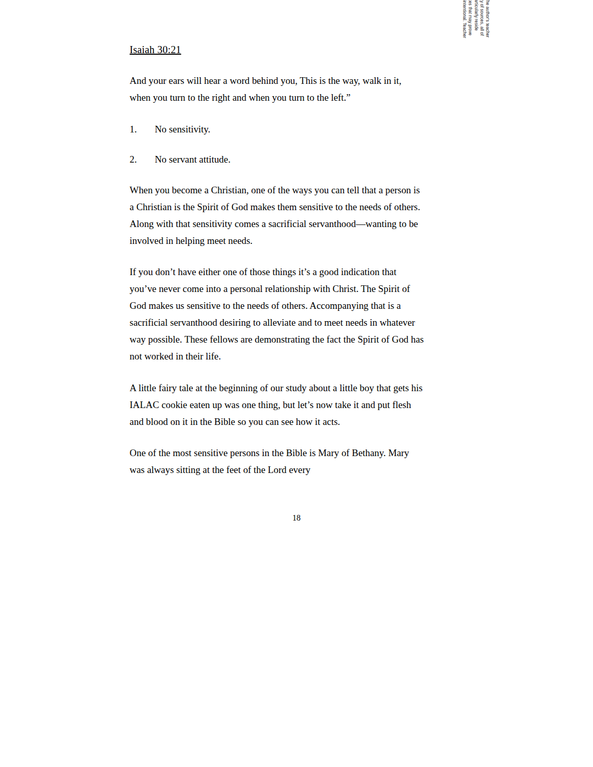Copyright © 2022 by Bible Teaching Resources by Don Anderson Ministries. The author's teacher notes incorporate quoted, paraphrased and summarized material from a variety of sources, all of which have been appropriately credited to the best of our ability. Quotations particularly reside within the realm of fair use. It is the nature of teacher notes to contain references that may prove difficult to accurately attribute. Any use of material without proper citation is unintentional. Teacher notes have been compiled by Ronnie Marroquin.
Isaiah 30:21
And your ears will hear a word behind you, This is the way, walk in it, when you turn to the right and when you turn to the left.”
1. No sensitivity.
2. No servant attitude.
When you become a Christian, one of the ways you can tell that a person is a Christian is the Spirit of God makes them sensitive to the needs of others. Along with that sensitivity comes a sacrificial servanthood—wanting to be involved in helping meet needs.
If you don’t have either one of those things it’s a good indication that you’ve never come into a personal relationship with Christ. The Spirit of God makes us sensitive to the needs of others. Accompanying that is a sacrificial servanthood desiring to alleviate and to meet needs in whatever way possible. These fellows are demonstrating the fact the Spirit of God has not worked in their life.
A little fairy tale at the beginning of our study about a little boy that gets his IALAC cookie eaten up was one thing, but let’s now take it and put flesh and blood on it in the Bible so you can see how it acts.
One of the most sensitive persons in the Bible is Mary of Bethany. Mary was always sitting at the feet of the Lord every
18